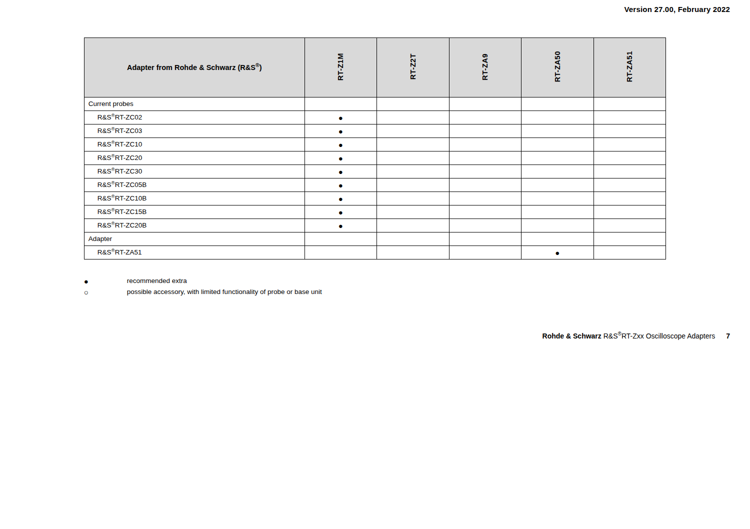Version 27.00, February 2022
| Adapter from Rohde & Schwarz (R&S ® ) | RT-Z1M | RT-Z2T | RT-ZA9 | RT-ZA50 | RT-ZA51 |
| --- | --- | --- | --- | --- | --- |
| Current probes | | | | | |
| R&S ® RT-ZC02 | ● | | | | |
| R&S ® RT-ZC03 | ● | | | | |
| R&S ® RT-ZC10 | ● | | | | |
| R&S ® RT-ZC20 | ● | | | | |
| R&S ® RT-ZC30 | ● | | | | |
| R&S ® RT-ZC05B | ● | | | | |
| R&S ® RT-ZC10B | ● | | | | |
| R&S ® RT-ZC15B | ● | | | | |
| R&S ® RT-ZC20B | ● | | | | |
| Adapter | | | | | |
| R&S ® RT-ZA51 | | | | ● | |
●
recommended extra
○
possible accessory, with limited functionality of probe or base unit
Rohde & Schwarz R&S®RT-Zxx Oscilloscope Adapters7